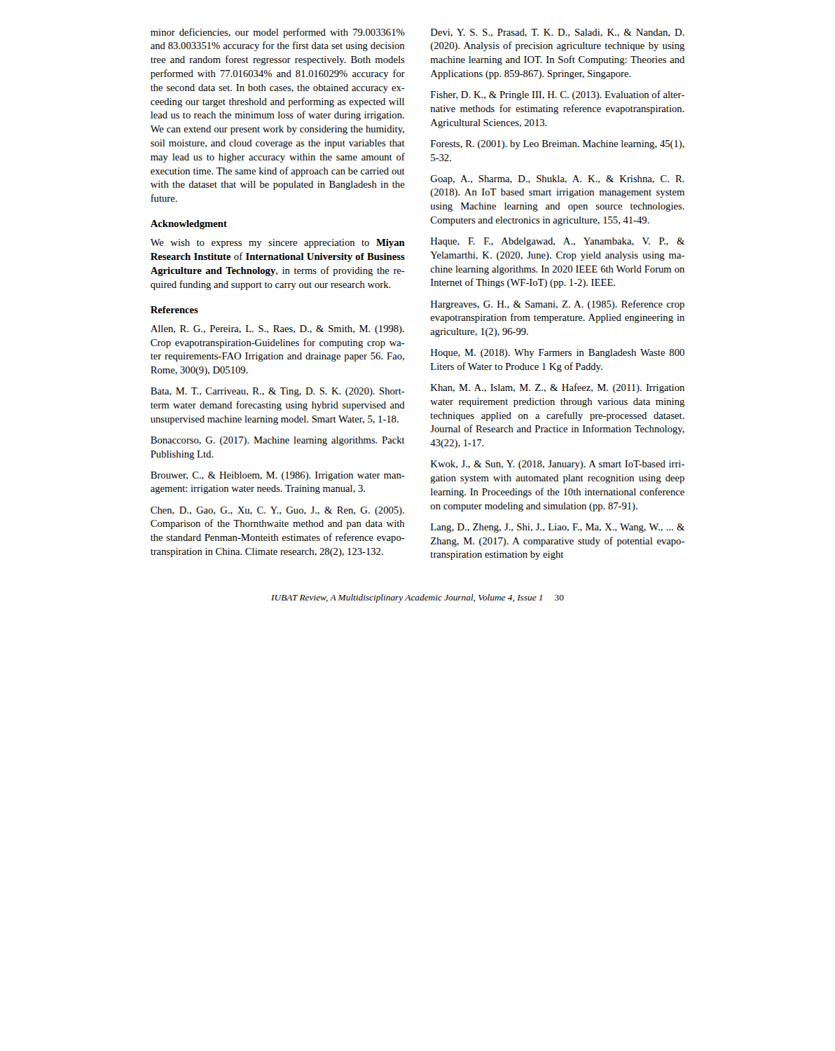minor deficiencies, our model performed with 79.003361% and 83.003351% accuracy for the first data set using decision tree and random forest regressor respectively. Both models performed with 77.016034% and 81.016029% accuracy for the second data set. In both cases, the obtained accuracy exceeding our target threshold and performing as expected will lead us to reach the minimum loss of water during irrigation. We can extend our present work by considering the humidity, soil moisture, and cloud coverage as the input variables that may lead us to higher accuracy within the same amount of execution time. The same kind of approach can be carried out with the dataset that will be populated in Bangladesh in the future.
Acknowledgment
We wish to express my sincere appreciation to Miyan Research Institute of International University of Business Agriculture and Technology, in terms of providing the required funding and support to carry out our research work.
References
Allen, R. G., Pereira, L. S., Raes, D., & Smith, M. (1998). Crop evapotranspiration-Guidelines for computing crop water requirements-FAO Irrigation and drainage paper 56. Fao, Rome, 300(9), D05109.
Bata, M. T., Carriveau, R., & Ting, D. S. K. (2020). Short-term water demand forecasting using hybrid supervised and unsupervised machine learning model. Smart Water, 5, 1-18.
Bonaccorso, G. (2017). Machine learning algorithms. Packt Publishing Ltd.
Brouwer, C., & Heibloem, M. (1986). Irrigation water management: irrigation water needs. Training manual, 3.
Chen, D., Gao, G., Xu, C. Y., Guo, J., & Ren, G. (2005). Comparison of the Thornthwaite method and pan data with the standard Penman-Monteith estimates of reference evapotranspiration in China. Climate research, 28(2), 123-132.
Devi, Y. S. S., Prasad, T. K. D., Saladi, K., & Nandan, D. (2020). Analysis of precision agriculture technique by using machine learning and IOT. In Soft Computing: Theories and Applications (pp. 859-867). Springer, Singapore.
Fisher, D. K., & Pringle III, H. C. (2013). Evaluation of alternative methods for estimating reference evapotranspiration. Agricultural Sciences, 2013.
Forests, R. (2001). by Leo Breiman. Machine learning, 45(1), 5-32.
Goap, A., Sharma, D., Shukla, A. K., & Krishna, C. R. (2018). An IoT based smart irrigation management system using Machine learning and open source technologies. Computers and electronics in agriculture, 155, 41-49.
Haque, F. F., Abdelgawad, A., Yanambaka, V. P., & Yelamarthi, K. (2020, June). Crop yield analysis using machine learning algorithms. In 2020 IEEE 6th World Forum on Internet of Things (WF-IoT) (pp. 1-2). IEEE.
Hargreaves, G. H., & Samani, Z. A. (1985). Reference crop evapotranspiration from temperature. Applied engineering in agriculture, 1(2), 96-99.
Hoque, M. (2018). Why Farmers in Bangladesh Waste 800 Liters of Water to Produce 1 Kg of Paddy.
Khan, M. A., Islam, M. Z., & Hafeez, M. (2011). Irrigation water requirement prediction through various data mining techniques applied on a carefully pre-processed dataset. Journal of Research and Practice in Information Technology, 43(22), 1-17.
Kwok, J., & Sun, Y. (2018, January). A smart IoT-based irrigation system with automated plant recognition using deep learning. In Proceedings of the 10th international conference on computer modeling and simulation (pp. 87-91).
Lang, D., Zheng, J., Shi, J., Liao, F., Ma, X., Wang, W., ... & Zhang, M. (2017). A comparative study of potential evapotranspiration estimation by eight
IUBAT Review, A Multidisciplinary Academic Journal, Volume 4, Issue 130